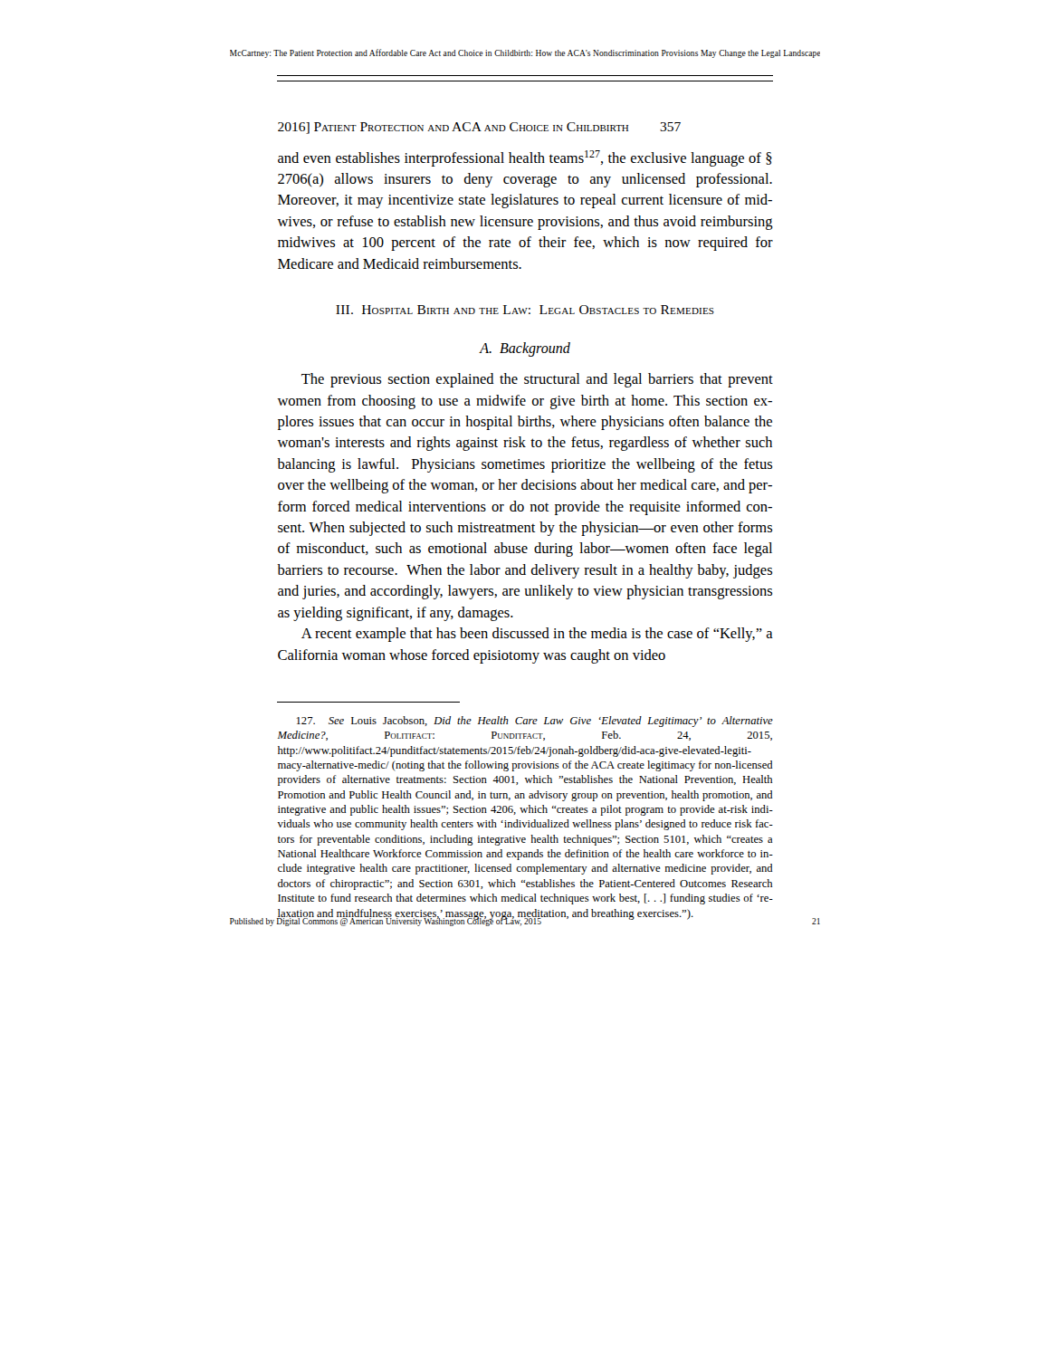McCartney: The Patient Protection and Affordable Care Act and Choice in Childbirth: How the ACA's Nondiscrimination Provisions May Change the Legal Landscape of Childbirth
2016] Patient Protection and ACA and Choice in Childbirth 357
and even establishes interprofessional health teams127, the exclusive language of § 2706(a) allows insurers to deny coverage to any unlicensed professional. Moreover, it may incentivize state legislatures to repeal current licensure of midwives, or refuse to establish new licensure provisions, and thus avoid reimbursing midwives at 100 percent of the rate of their fee, which is now required for Medicare and Medicaid reimbursements.
III. Hospital Birth and the Law: Legal Obstacles to Remedies
A. Background
The previous section explained the structural and legal barriers that prevent women from choosing to use a midwife or give birth at home. This section explores issues that can occur in hospital births, where physicians often balance the woman's interests and rights against risk to the fetus, regardless of whether such balancing is lawful. Physicians sometimes prioritize the wellbeing of the fetus over the wellbeing of the woman, or her decisions about her medical care, and perform forced medical interventions or do not provide the requisite informed consent. When subjected to such mistreatment by the physician—or even other forms of misconduct, such as emotional abuse during labor—women often face legal barriers to recourse. When the labor and delivery result in a healthy baby, judges and juries, and accordingly, lawyers, are unlikely to view physician transgressions as yielding significant, if any, damages.
A recent example that has been discussed in the media is the case of “Kelly,” a California woman whose forced episiotomy was caught on video
127. See Louis Jacobson, Did the Health Care Law Give ‘Elevated Legitimacy’ to Alternative Medicine?, Politifact: Punditfact, Feb. 24, 2015, http://www.politifact.24/punditfact/statements/2015/feb/24/jonah-goldberg/did-aca-give-elevated-legitimacy-alternative-medic/ (noting that the following provisions of the ACA create legitimacy for non-licensed providers of alternative treatments: Section 4001, which ”establishes the National Prevention, Health Promotion and Public Health Council and, in turn, an advisory group on prevention, health promotion, and integrative and public health issues”; Section 4206, which “creates a pilot program to provide at-risk individuals who use community health centers with ‘individualized wellness plans’ designed to reduce risk factors for preventable conditions, including integrative health techniques”; Section 5101, which “creates a National Healthcare Workforce Commission and expands the definition of the health care workforce to include integrative health care practitioner, licensed complementary and alternative medicine provider, and doctors of chiropractic”; and Section 6301, which “establishes the Patient-Centered Outcomes Research Institute to fund research that determines which medical techniques work best, [. . .] funding studies of ‘relaxation and mindfulness exercises,’ massage, yoga, meditation, and breathing exercises.”).
Published by Digital Commons @ American University Washington College of Law, 2015 21